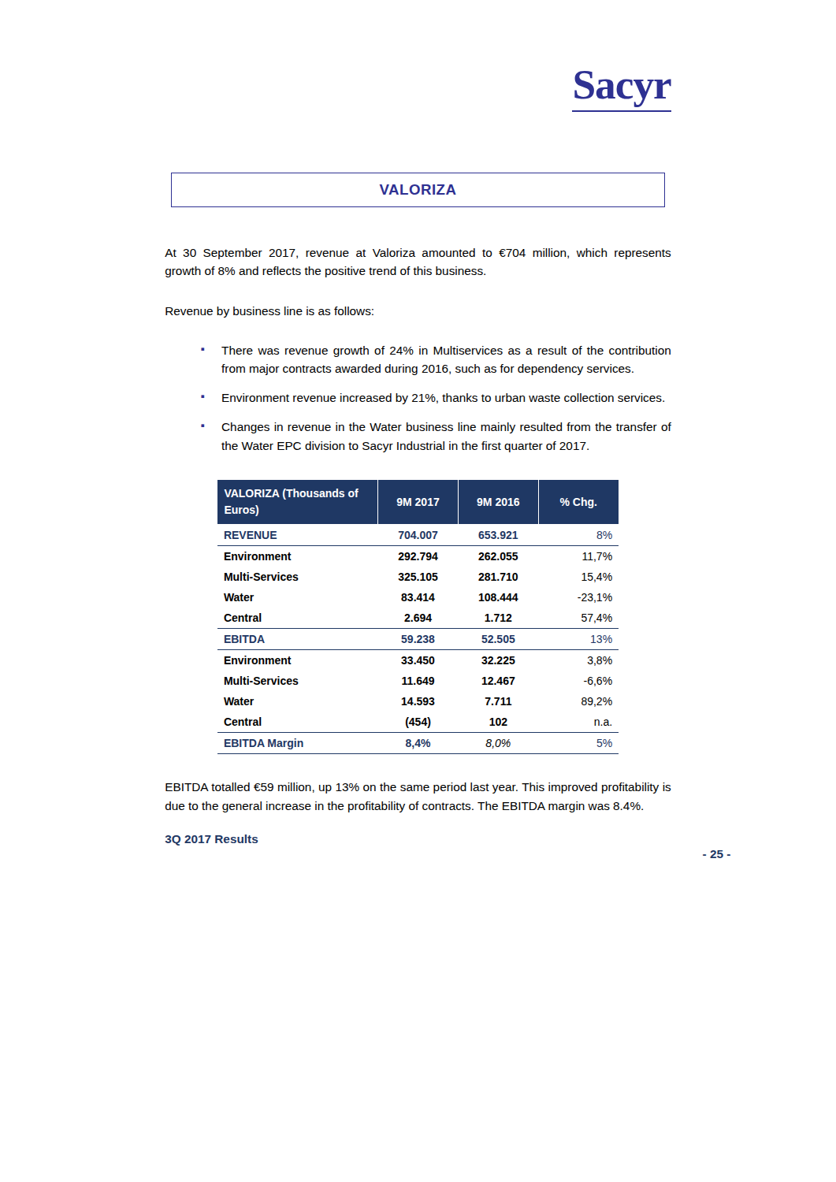Sacyr
VALORIZA
At 30 September 2017, revenue at Valoriza amounted to €704 million, which represents growth of 8% and reflects the positive trend of this business.
Revenue by business line is as follows:
There was revenue growth of 24% in Multiservices as a result of the contribution from major contracts awarded during 2016, such as for dependency services.
Environment revenue increased by 21%, thanks to urban waste collection services.
Changes in revenue in the Water business line mainly resulted from the transfer of the Water EPC division to Sacyr Industrial in the first quarter of 2017.
| VALORIZA (Thousands of Euros) | 9M 2017 | 9M 2016 | % Chg. |
| --- | --- | --- | --- |
| REVENUE | 704.007 | 653.921 | 8% |
| Environment | 292.794 | 262.055 | 11,7% |
| Multi-Services | 325.105 | 281.710 | 15,4% |
| Water | 83.414 | 108.444 | -23,1% |
| Central | 2.694 | 1.712 | 57,4% |
| EBITDA | 59.238 | 52.505 | 13% |
| Environment | 33.450 | 32.225 | 3,8% |
| Multi-Services | 11.649 | 12.467 | -6,6% |
| Water | 14.593 | 7.711 | 89,2% |
| Central | (454) | 102 | n.a. |
| EBITDA Margin | 8,4% | 8,0% | 5% |
EBITDA totalled €59 million, up 13% on the same period last year. This improved profitability is due to the general increase in the profitability of contracts. The EBITDA margin was 8.4%.
3Q 2017 Results
- 25 -